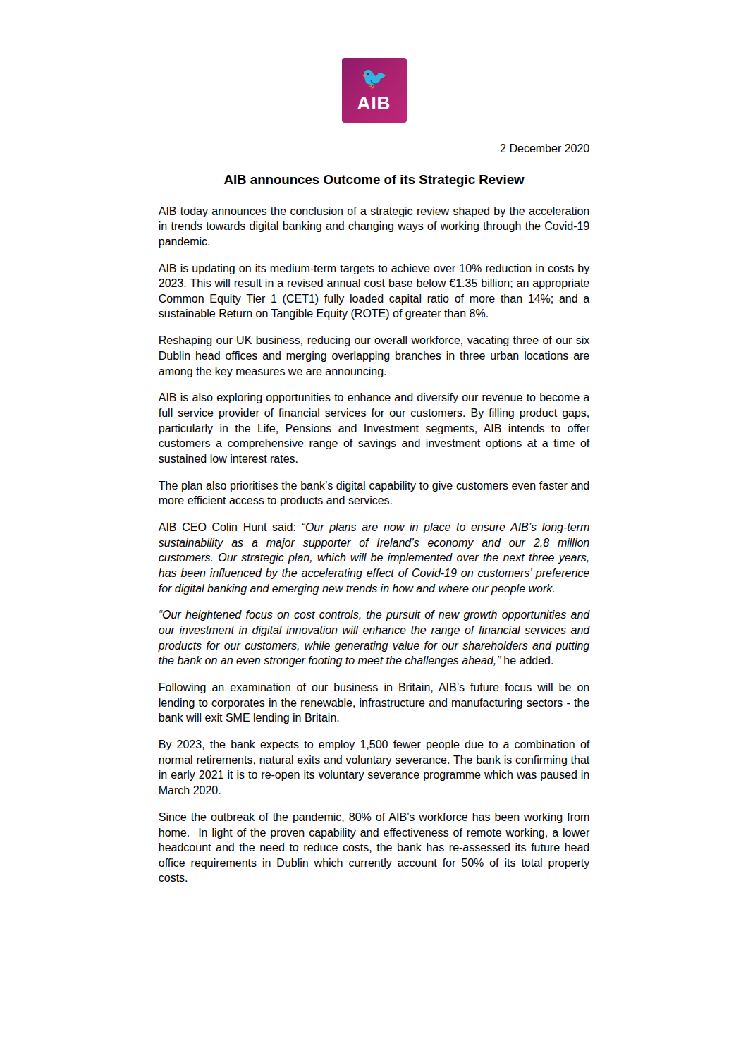🐦
AIB
2 December 2020
AIB announces Outcome of its Strategic Review
AIB today announces the conclusion of a strategic review shaped by the acceleration in trends towards digital banking and changing ways of working through the Covid-19 pandemic.
AIB is updating on its medium-term targets to achieve over 10% reduction in costs by 2023. This will result in a revised annual cost base below €1.35 billion; an appropriate Common Equity Tier 1 (CET1) fully loaded capital ratio of more than 14%; and a sustainable Return on Tangible Equity (ROTE) of greater than 8%.
Reshaping our UK business, reducing our overall workforce, vacating three of our six Dublin head offices and merging overlapping branches in three urban locations are among the key measures we are announcing.
AIB is also exploring opportunities to enhance and diversify our revenue to become a full service provider of financial services for our customers. By filling product gaps, particularly in the Life, Pensions and Investment segments, AIB intends to offer customers a comprehensive range of savings and investment options at a time of sustained low interest rates.
The plan also prioritises the bank’s digital capability to give customers even faster and more efficient access to products and services.
AIB CEO Colin Hunt said: “Our plans are now in place to ensure AIB’s long-term sustainability as a major supporter of Ireland’s economy and our 2.8 million customers. Our strategic plan, which will be implemented over the next three years, has been influenced by the accelerating effect of Covid-19 on customers’ preference for digital banking and emerging new trends in how and where our people work.
“Our heightened focus on cost controls, the pursuit of new growth opportunities and our investment in digital innovation will enhance the range of financial services and products for our customers, while generating value for our shareholders and putting the bank on an even stronger footing to meet the challenges ahead,’’ he added.
Following an examination of our business in Britain, AIB’s future focus will be on lending to corporates in the renewable, infrastructure and manufacturing sectors - the bank will exit SME lending in Britain.
By 2023, the bank expects to employ 1,500 fewer people due to a combination of normal retirements, natural exits and voluntary severance. The bank is confirming that in early 2021 it is to re-open its voluntary severance programme which was paused in March 2020.
Since the outbreak of the pandemic, 80% of AIB’s workforce has been working from home. In light of the proven capability and effectiveness of remote working, a lower headcount and the need to reduce costs, the bank has re-assessed its future head office requirements in Dublin which currently account for 50% of its total property costs.